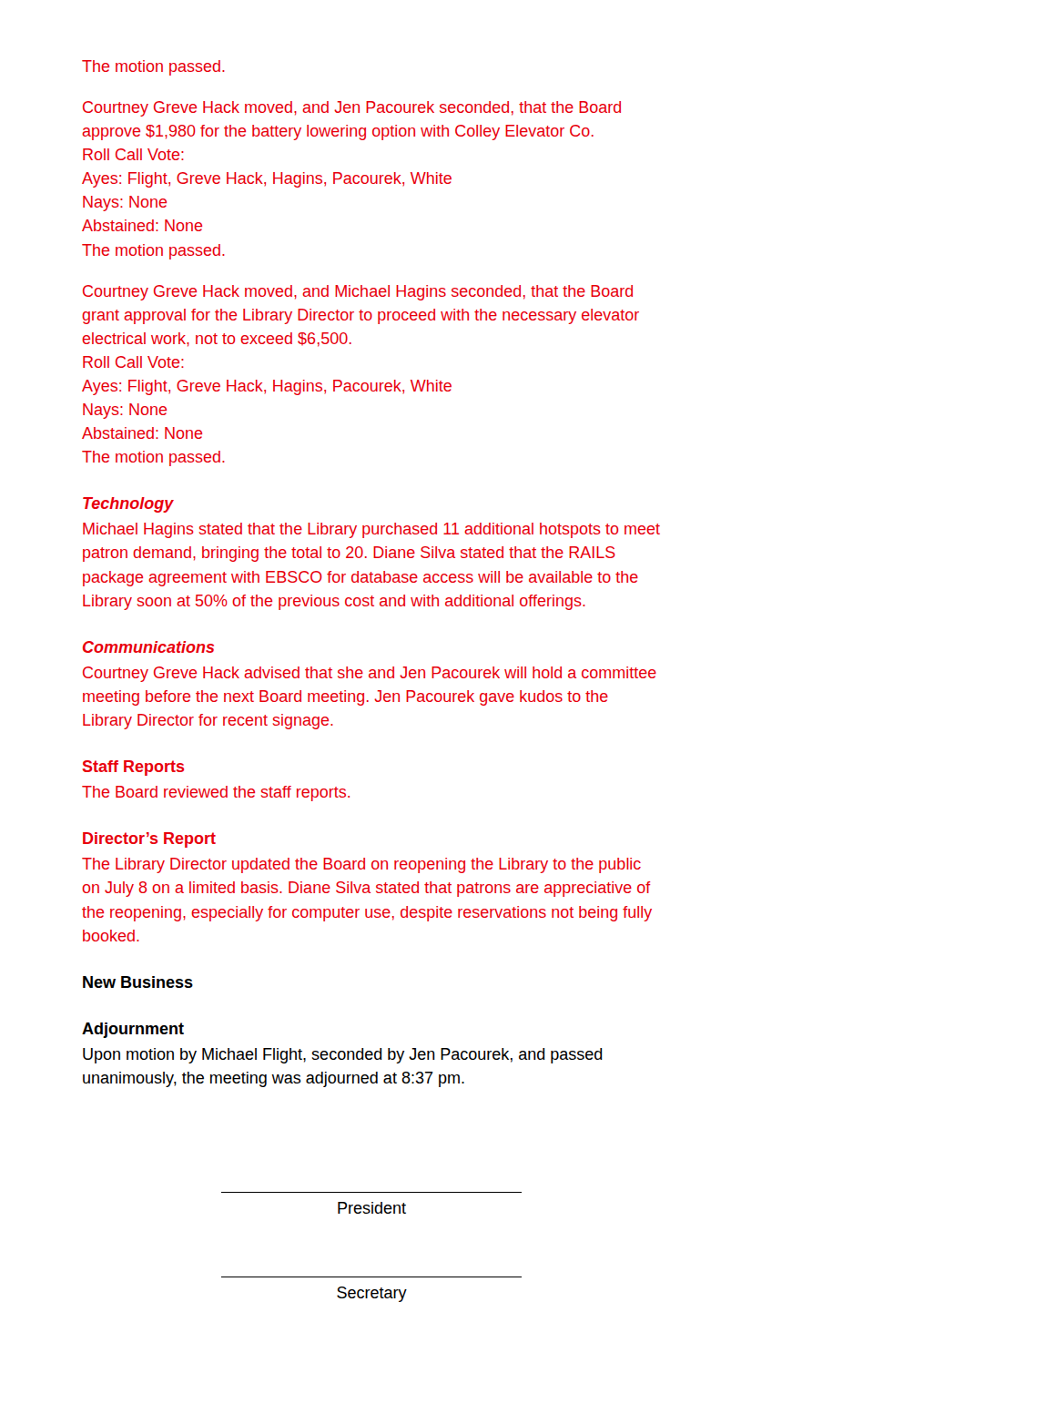The motion passed.
Courtney Greve Hack moved, and Jen Pacourek seconded, that the Board approve $1,980 for the battery lowering option with Colley Elevator Co.
Roll Call Vote:
Ayes: Flight, Greve Hack, Hagins, Pacourek, White
Nays: None
Abstained: None
The motion passed.
Courtney Greve Hack moved, and Michael Hagins seconded, that the Board grant approval for the Library Director to proceed with the necessary elevator electrical work, not to exceed $6,500.
Roll Call Vote:
Ayes: Flight, Greve Hack, Hagins, Pacourek, White
Nays: None
Abstained: None
The motion passed.
Technology
Michael Hagins stated that the Library purchased 11 additional hotspots to meet patron demand, bringing the total to 20. Diane Silva stated that the RAILS package agreement with EBSCO for database access will be available to the Library soon at 50% of the previous cost and with additional offerings.
Communications
Courtney Greve Hack advised that she and Jen Pacourek will hold a committee meeting before the next Board meeting. Jen Pacourek gave kudos to the Library Director for recent signage.
Staff Reports
The Board reviewed the staff reports.
Director’s Report
The Library Director updated the Board on reopening the Library to the public on July 8 on a limited basis. Diane Silva stated that patrons are appreciative of the reopening, especially for computer use, despite reservations not being fully booked.
New Business
Adjournment
Upon motion by Michael Flight, seconded by Jen Pacourek, and passed unanimously, the meeting was adjourned at 8:37 pm.
President
Secretary